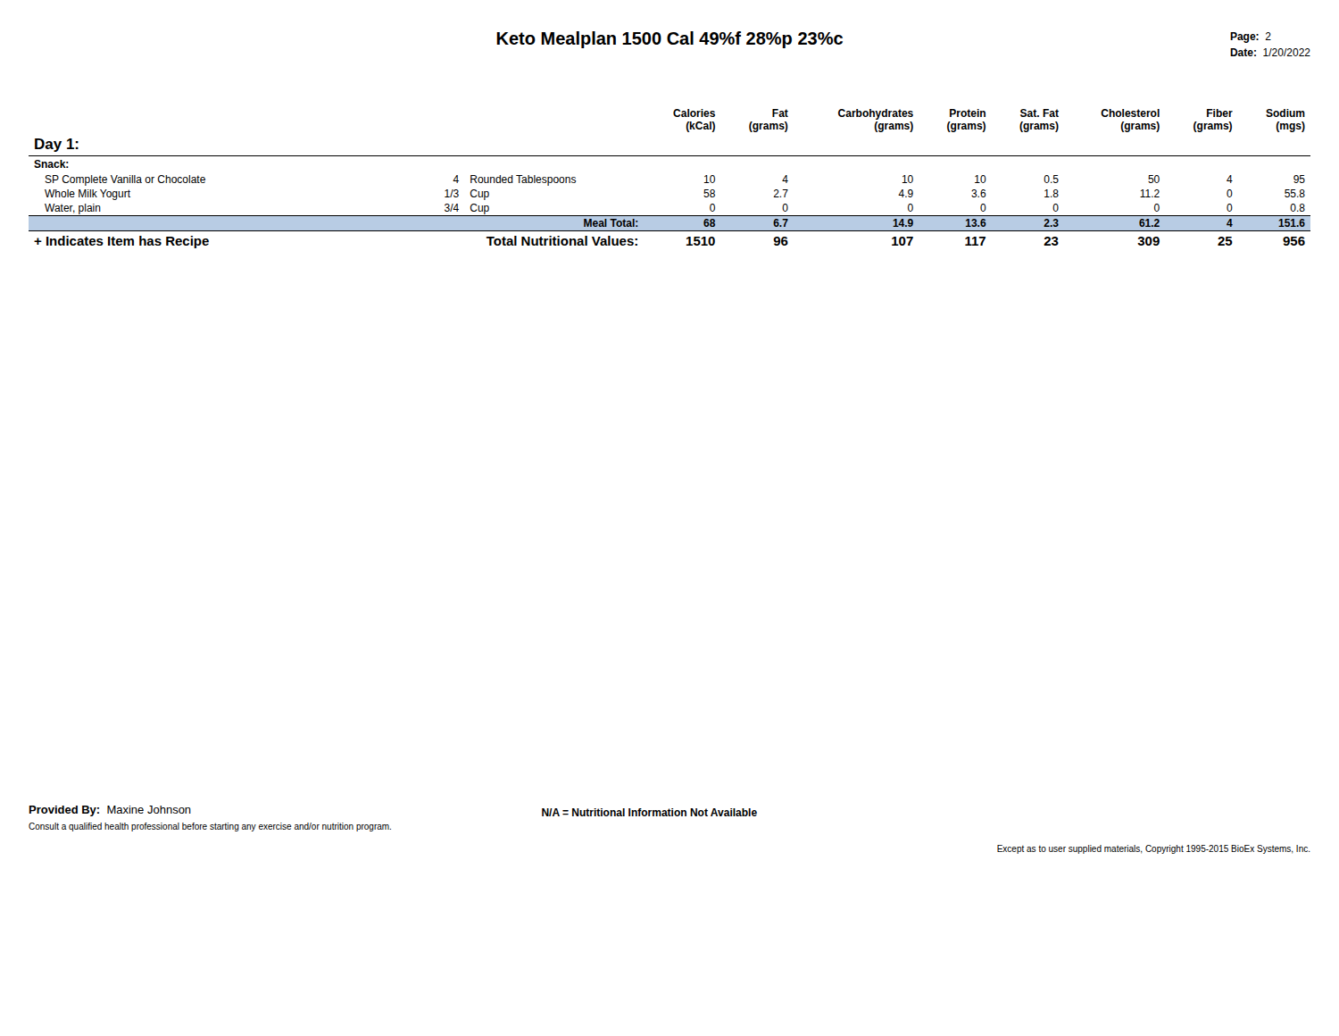Page: 2
Date: 1/20/2022
Keto Mealplan 1500 Cal 49%f 28%p 23%c
| | | | Calories (kCal) | Fat (grams) | Carbohydrates (grams) | Protein (grams) | Sat. Fat (grams) | Cholesterol (grams) | Fiber (grams) | Sodium (mgs) |
| --- | --- | --- | --- | --- | --- | --- | --- | --- | --- | --- |
| Day 1: |
| Snack: |
| SP Complete Vanilla or Chocolate | 4 | Rounded Tablespoons | 10 | 4 | 10 | 10 | 0.5 | 50 | 4 | 95 |
| Whole Milk Yogurt | 1/3 | Cup | 58 | 2.7 | 4.9 | 3.6 | 1.8 | 11.2 | 0 | 55.8 |
| Water, plain | 3/4 | Cup | 0 | 0 | 0 | 0 | 0 | 0 | 0 | 0.8 |
| Meal Total: | 68 | 6.7 | 14.9 | 13.6 | 2.3 | 61.2 | 4 | 151.6 |
| + Indicates Item has Recipe | Total Nutritional Values: | 1510 | 96 | 107 | 117 | 23 | 309 | 25 | 956 |
N/A = Nutritional Information Not Available
Provided By: Maxine Johnson
Consult a qualified health professional before starting any exercise and/or nutrition program.
Except as to user supplied materials, Copyright 1995-2015 BioEx Systems, Inc.